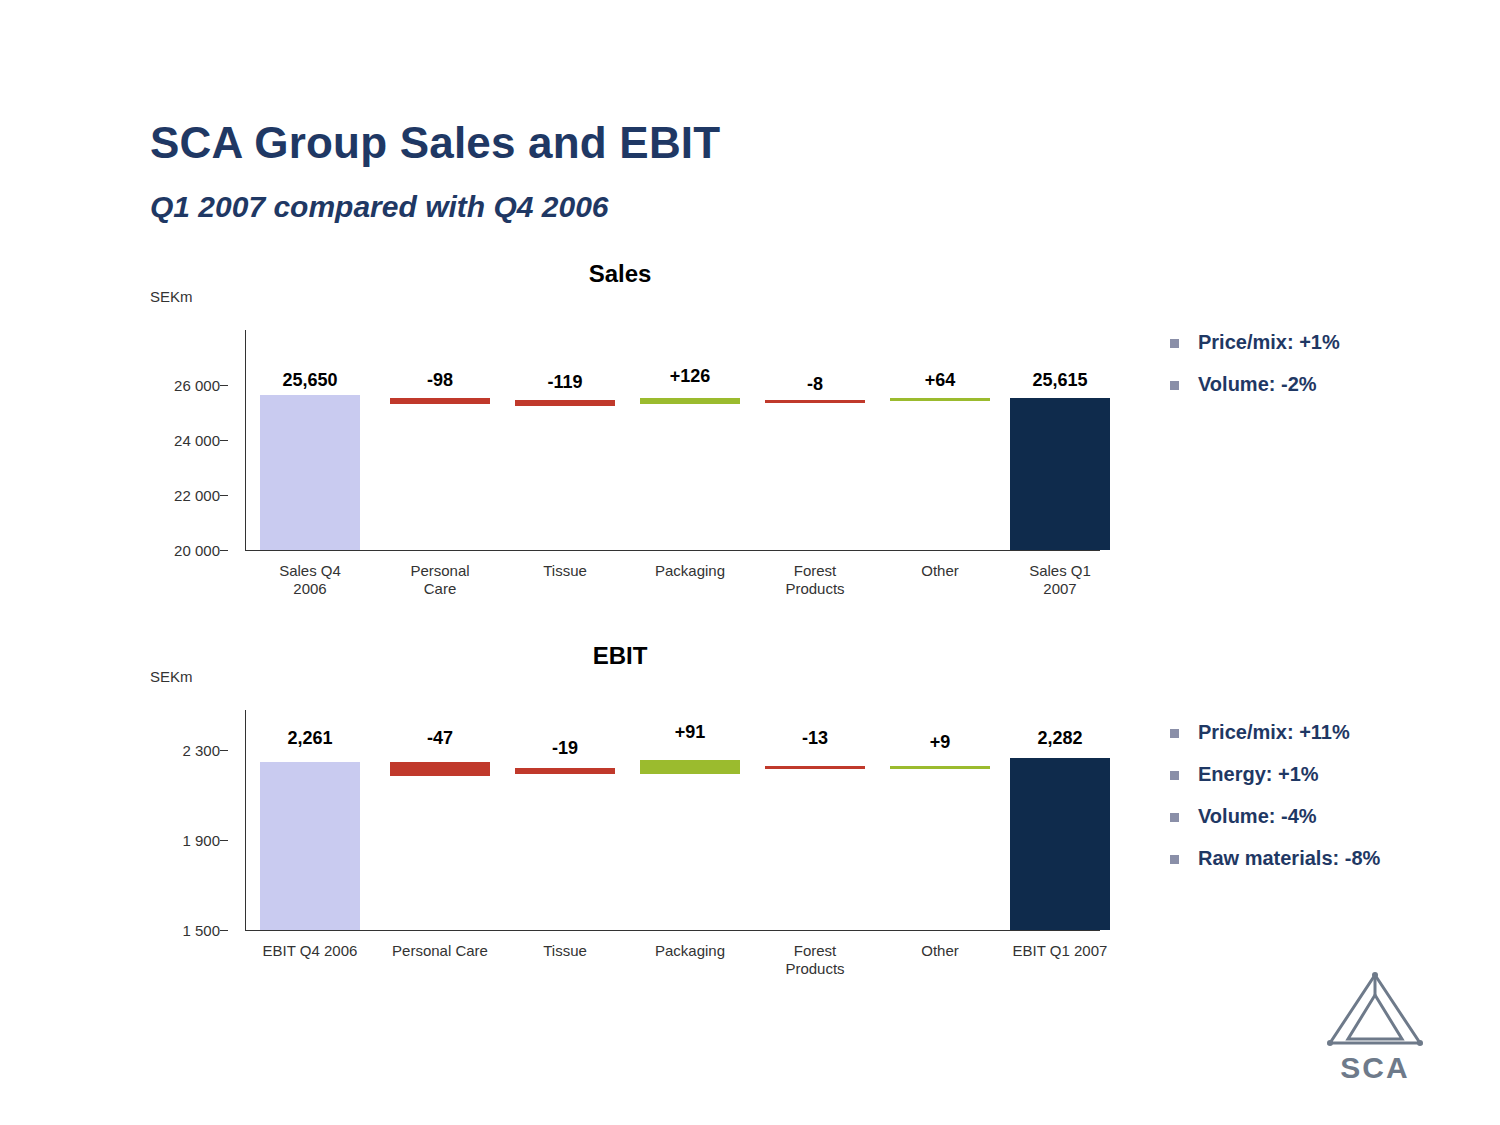SCA Group Sales and EBIT
Q1 2007 compared with Q4 2006
Sales
SEKm
20 000
22 000
24 000
26 000
25,650
-98
-119
+126
-8
+64
25,615
Sales Q4
2006
Personal
Care
Tissue
Packaging
Forest
Products
Other
Sales Q1
2007
Price/mix: +1%
Volume: -2%
EBIT
SEKm
1 500
1 900
2 300
2,261
-47
-19
+91
-13
+9
2,282
EBIT Q4 2006
Personal Care
Tissue
Packaging
Forest
Products
Other
EBIT Q1 2007
Price/mix: +11%
Energy: +1%
Volume: -4%
Raw materials: -8%
SCA